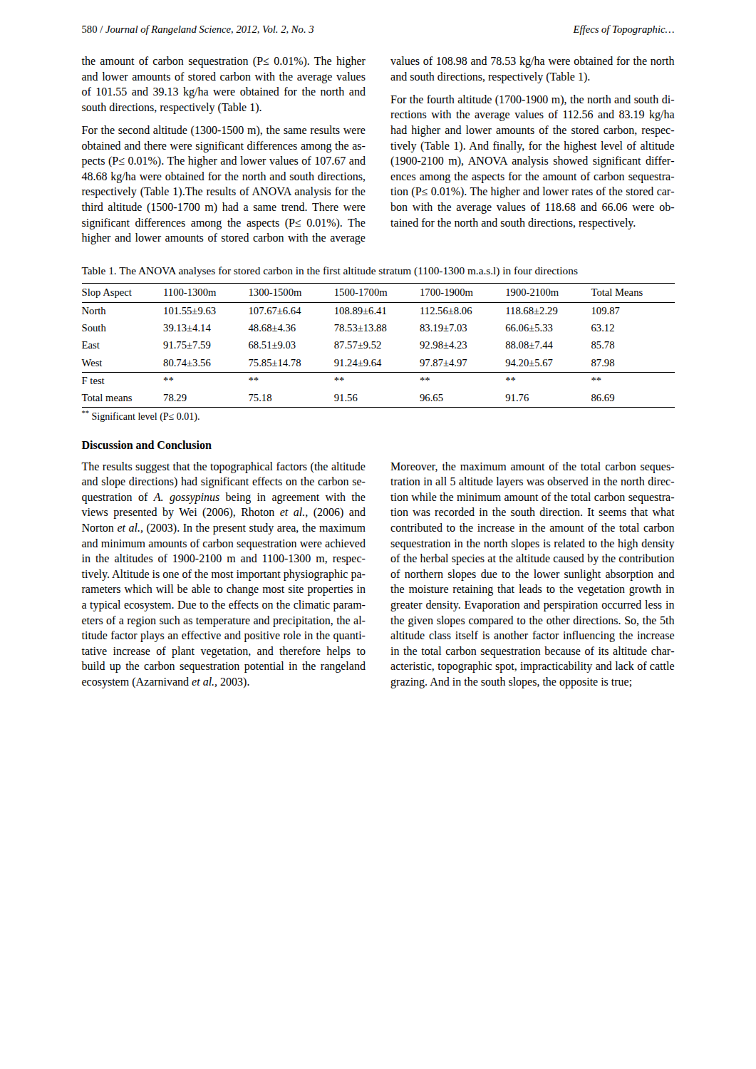580 / Journal of Rangeland Science, 2012, Vol. 2, No. 3
Effecs of Topographic…
the amount of carbon sequestration (P≤ 0.01%). The higher and lower amounts of stored carbon with the average values of 101.55 and 39.13 kg/ha were obtained for the north and south directions, respectively (Table 1).
For the second altitude (1300-1500 m), the same results were obtained and there were significant differences among the aspects (P≤ 0.01%). The higher and lower values of 107.67 and 48.68 kg/ha were obtained for the north and south directions, respectively (Table 1).The results of ANOVA analysis for the third altitude (1500-1700 m) had a same trend. There were significant differences among the aspects (P≤ 0.01%). The higher and lower amounts of stored carbon with the average values of 108.98 and 78.53 kg/ha were obtained for the north and south directions, respectively (Table 1).
For the fourth altitude (1700-1900 m), the north and south directions with the average values of 112.56 and 83.19 kg/ha had higher and lower amounts of the stored carbon, respectively (Table 1). And finally, for the highest level of altitude (1900-2100 m), ANOVA analysis showed significant differences among the aspects for the amount of carbon sequestration (P≤ 0.01%). The higher and lower rates of the stored carbon with the average values of 118.68 and 66.06 were obtained for the north and south directions, respectively.
Table 1. The ANOVA analyses for stored carbon in the first altitude stratum (1100-1300 m.a.s.l) in four directions
| Slop Aspect | 1100-1300m | 1300-1500m | 1500-1700m | 1700-1900m | 1900-2100m | Total Means |
| --- | --- | --- | --- | --- | --- | --- |
| North | 101.55±9.63 | 107.67±6.64 | 108.89±6.41 | 112.56±8.06 | 118.68±2.29 | 109.87 |
| South | 39.13±4.14 | 48.68±4.36 | 78.53±13.88 | 83.19±7.03 | 66.06±5.33 | 63.12 |
| East | 91.75±7.59 | 68.51±9.03 | 87.57±9.52 | 92.98±4.23 | 88.08±7.44 | 85.78 |
| West | 80.74±3.56 | 75.85±14.78 | 91.24±9.64 | 97.87±4.97 | 94.20±5.67 | 87.98 |
| F test | ** | ** | ** | ** | ** | ** |
| Total means | 78.29 | 75.18 | 91.56 | 96.65 | 91.76 | 86.69 |
** Significant level (P≤ 0.01).
Discussion and Conclusion
The results suggest that the topographical factors (the altitude and slope directions) had significant effects on the carbon sequestration of A. gossypinus being in agreement with the views presented by Wei (2006), Rhoton et al., (2006) and Norton et al., (2003). In the present study area, the maximum and minimum amounts of carbon sequestration were achieved in the altitudes of 1900-2100 m and 1100-1300 m, respectively. Altitude is one of the most important physiographic parameters which will be able to change most site properties in a typical ecosystem. Due to the effects on the climatic parameters of a region such as temperature and precipitation, the altitude factor plays an effective and positive role in the quantitative increase of plant vegetation, and therefore helps to build up the carbon sequestration potential in the rangeland ecosystem (Azarnivand et al., 2003).
Moreover, the maximum amount of the total carbon sequestration in all 5 altitude layers was observed in the north direction while the minimum amount of the total carbon sequestration was recorded in the south direction. It seems that what contributed to the increase in the amount of the total carbon sequestration in the north slopes is related to the high density of the herbal species at the altitude caused by the contribution of northern slopes due to the lower sunlight absorption and the moisture retaining that leads to the vegetation growth in greater density. Evaporation and perspiration occurred less in the given slopes compared to the other directions. So, the 5th altitude class itself is another factor influencing the increase in the total carbon sequestration because of its altitude characteristic, topographic spot, impracticability and lack of cattle grazing. And in the south slopes, the opposite is true;